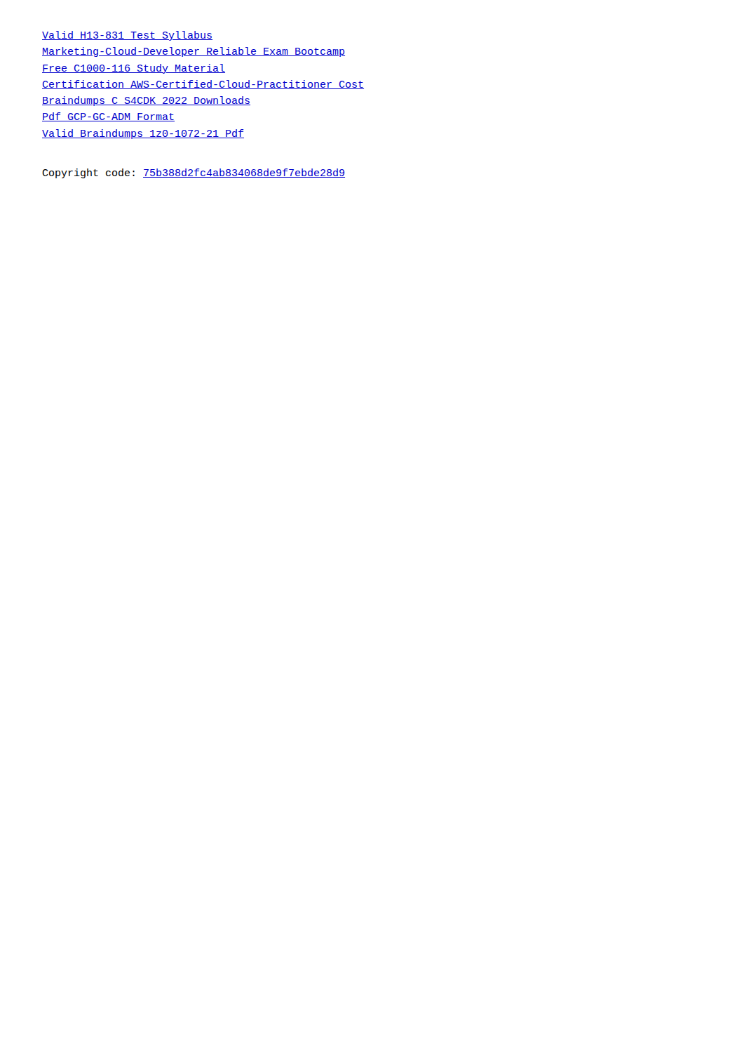Valid H13-831 Test Syllabus
Marketing-Cloud-Developer Reliable Exam Bootcamp
Free C1000-116 Study Material
Certification AWS-Certified-Cloud-Practitioner Cost
Braindumps C_S4CDK_2022 Downloads
Pdf GCP-GC-ADM Format
Valid Braindumps 1z0-1072-21 Pdf
Copyright code: 75b388d2fc4ab834068de9f7ebde28d9